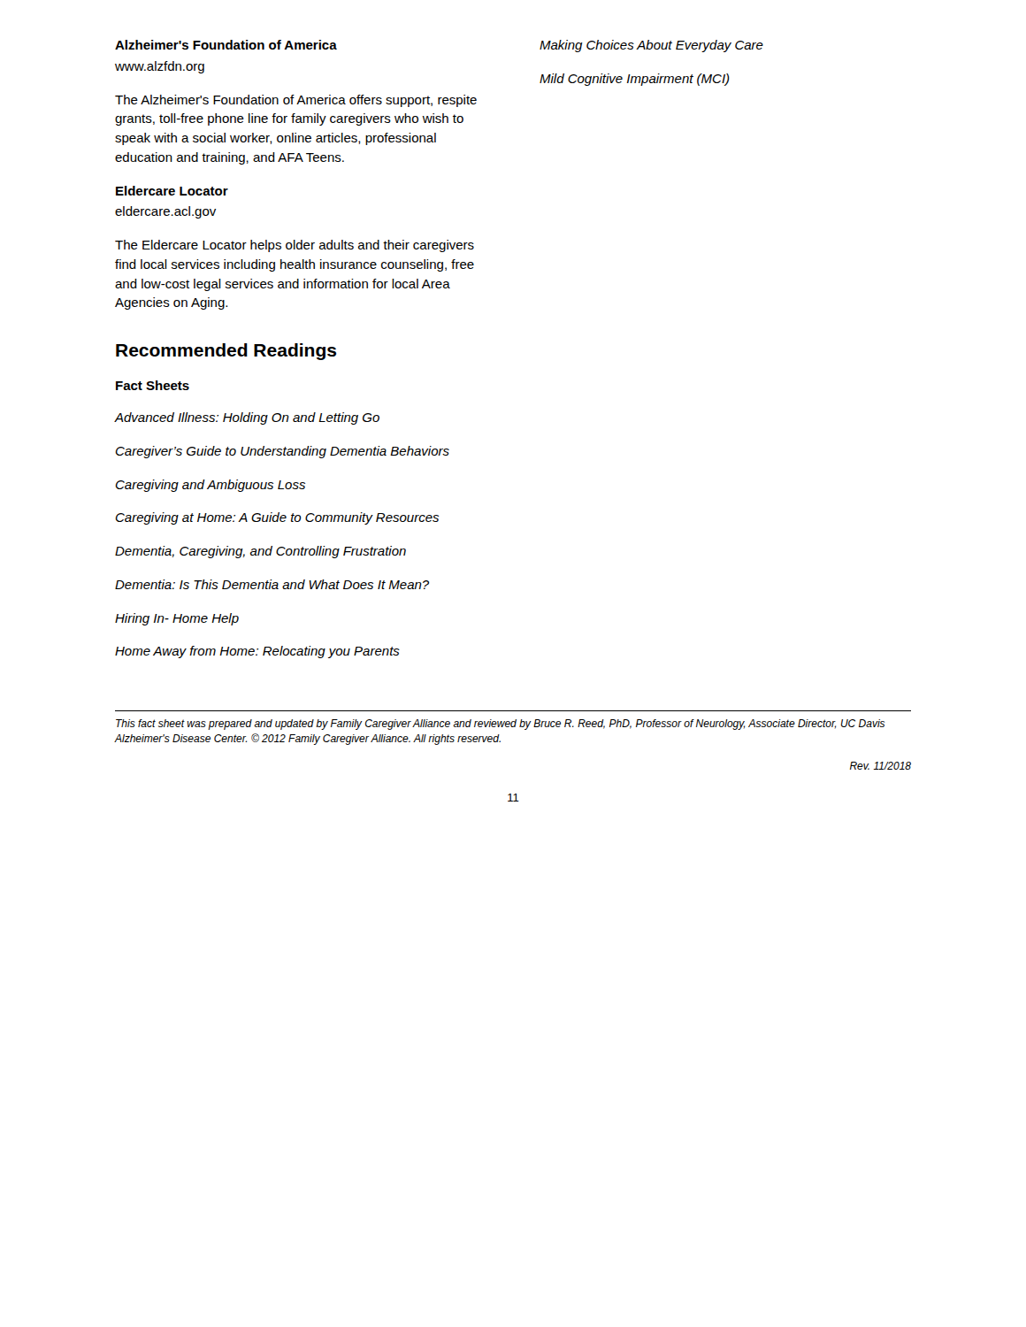Alzheimer's Foundation of America
www.alzfdn.org
The Alzheimer's Foundation of America offers support, respite grants, toll-free phone line for family caregivers who wish to speak with a social worker, online articles, professional education and training, and AFA Teens.
Eldercare Locator
eldercare.acl.gov
The Eldercare Locator helps older adults and their caregivers find local services including health insurance counseling, free and low-cost legal services and information for local Area Agencies on Aging.
Recommended Readings
Fact Sheets
Advanced Illness: Holding On and Letting Go
Caregiver’s Guide to Understanding Dementia Behaviors
Caregiving and Ambiguous Loss
Caregiving at Home: A Guide to Community Resources
Dementia, Caregiving, and Controlling Frustration
Dementia: Is This Dementia and What Does It Mean?
Hiring In- Home Help
Home Away from Home: Relocating you Parents
Making Choices About Everyday Care
Mild Cognitive Impairment (MCI)
This fact sheet was prepared and updated by Family Caregiver Alliance and reviewed by Bruce R. Reed, PhD, Professor of Neurology, Associate Director, UC Davis Alzheimer's Disease Center. © 2012 Family Caregiver Alliance. All rights reserved.
Rev. 11/2018
11